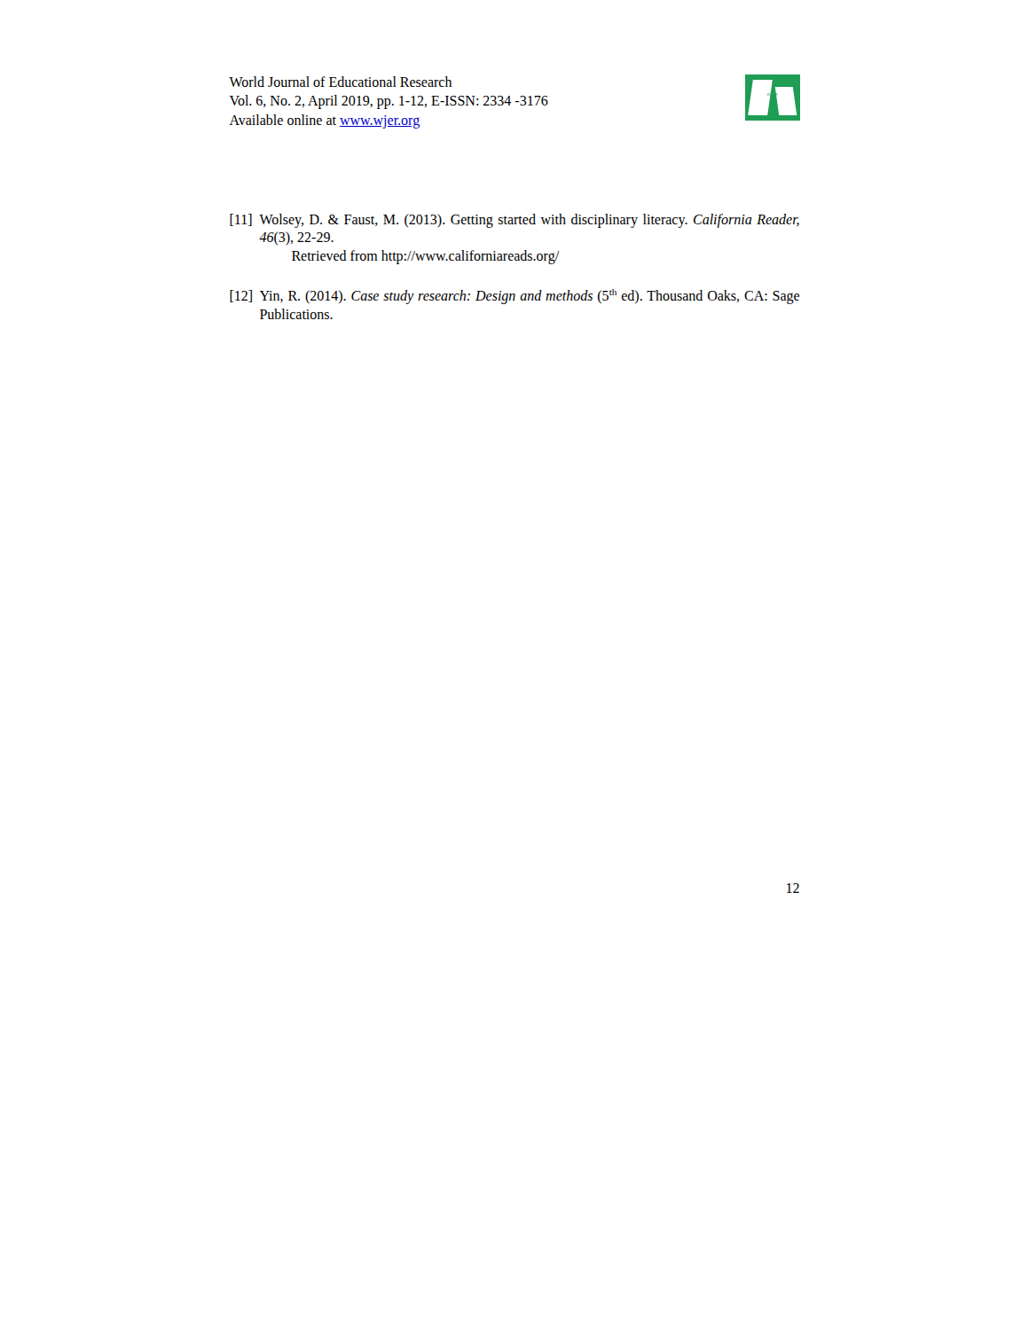World Journal of Educational Research
Vol. 6, No. 2, April 2019, pp. 1-12, E-ISSN: 2334 -3176
Available online at www.wjer.org
WJER
[11]
Wolsey, D. & Faust, M. (2013). Getting started with disciplinary literacy. California Reader, 46(3), 22-29. Retrieved from http://www.californiareads.org/
[12]
Yin, R. (2014). Case study research: Design and methods (5th ed). Thousand Oaks, CA: Sage Publications.
12